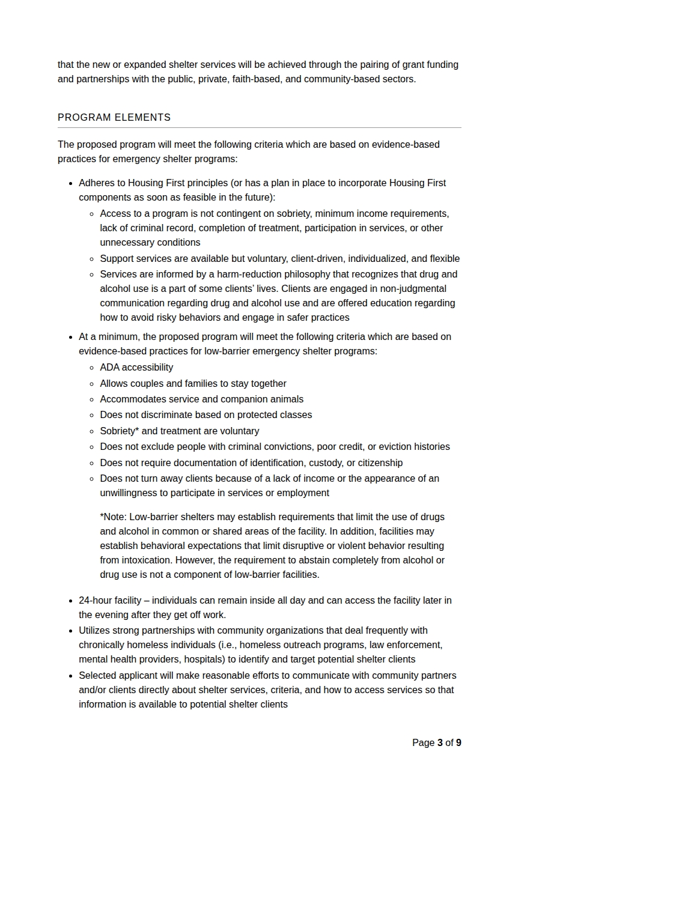that the new or expanded shelter services will be achieved through the pairing of grant funding and partnerships with the public, private, faith-based, and community-based sectors.
Program Elements
The proposed program will meet the following criteria which are based on evidence-based practices for emergency shelter programs:
Adheres to Housing First principles (or has a plan in place to incorporate Housing First components as soon as feasible in the future):
Access to a program is not contingent on sobriety, minimum income requirements, lack of criminal record, completion of treatment, participation in services, or other unnecessary conditions
Support services are available but voluntary, client-driven, individualized, and flexible
Services are informed by a harm-reduction philosophy that recognizes that drug and alcohol use is a part of some clients’ lives. Clients are engaged in non-judgmental communication regarding drug and alcohol use and are offered education regarding how to avoid risky behaviors and engage in safer practices
At a minimum, the proposed program will meet the following criteria which are based on evidence-based practices for low-barrier emergency shelter programs:
ADA accessibility
Allows couples and families to stay together
Accommodates service and companion animals
Does not discriminate based on protected classes
Sobriety* and treatment are voluntary
Does not exclude people with criminal convictions, poor credit, or eviction histories
Does not require documentation of identification, custody, or citizenship
Does not turn away clients because of a lack of income or the appearance of an unwillingness to participate in services or employment
*Note: Low-barrier shelters may establish requirements that limit the use of drugs and alcohol in common or shared areas of the facility. In addition, facilities may establish behavioral expectations that limit disruptive or violent behavior resulting from intoxication. However, the requirement to abstain completely from alcohol or drug use is not a component of low-barrier facilities.
24-hour facility – individuals can remain inside all day and can access the facility later in the evening after they get off work.
Utilizes strong partnerships with community organizations that deal frequently with chronically homeless individuals (i.e., homeless outreach programs, law enforcement, mental health providers, hospitals) to identify and target potential shelter clients
Selected applicant will make reasonable efforts to communicate with community partners and/or clients directly about shelter services, criteria, and how to access services so that information is available to potential shelter clients
Page 3 of 9